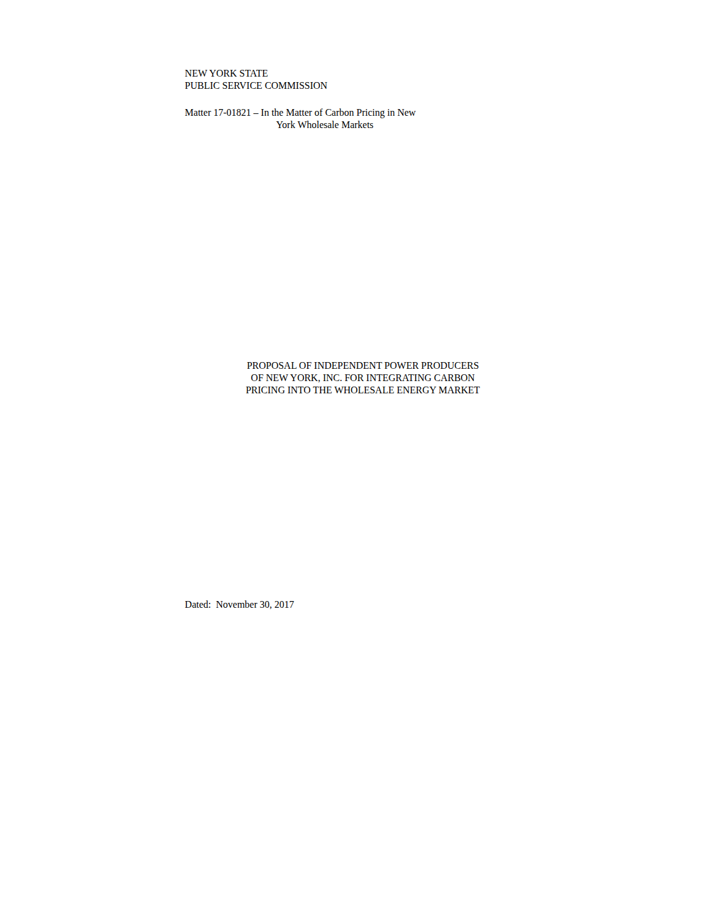NEW YORK STATE
PUBLIC SERVICE COMMISSION
Matter 17-01821 – In the Matter of Carbon Pricing in New
York Wholesale Markets
PROPOSAL OF INDEPENDENT POWER PRODUCERS
OF NEW YORK, INC. FOR INTEGRATING CARBON
PRICING INTO THE WHOLESALE ENERGY MARKET
Dated: November 30, 2017